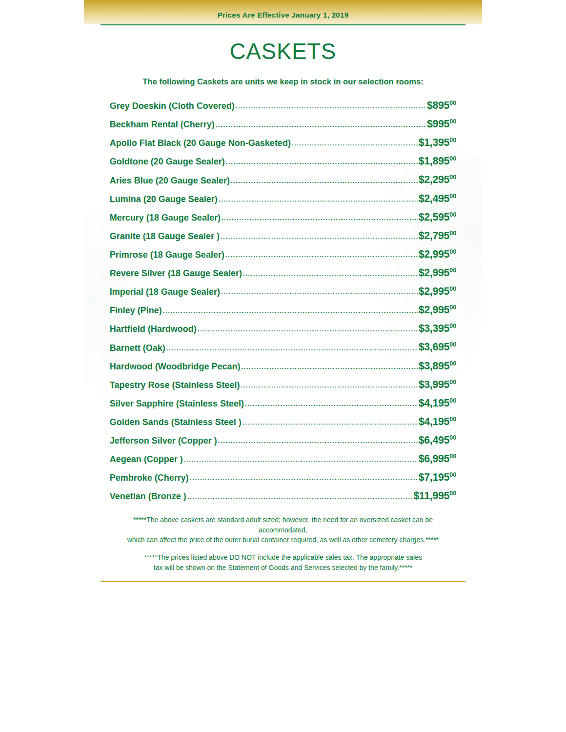Prices Are Effective January 1, 2019
CASKETS
The following Caskets are units we keep in stock in our selection rooms:
Grey Doeskin (Cloth Covered)..................................................................................................................................$89500
Beckham Rental (Cherry).....................................................................................................................................$99500
Apollo Flat Black (20 Gauge Non-Gasketed).................................................................................................$1,39500
Goldtone (20 Gauge Sealer)..................................................................................................................................$1,89500
Aries Blue (20 Gauge Sealer)................................................................................................................................$2,29500
Lumina (20 Gauge Sealer).....................................................................................................................................$2,49500
Mercury (18 Gauge Sealer)...................................................................................................................................$2,59500
Granite (18 Gauge Sealer )...................................................................................................................................$2,79500
Primrose (18 Gauge Sealer)..................................................................................................................................$2,99500
Revere Silver (18 Gauge Sealer).............................................................................................................................$2,99500
Imperial (18 Gauge Sealer)...................................................................................................................................$2,99500
Finley (Pine).................................................................................................................................................................$2,99500
Hartfield (Hardwood).........................................................................................................................................$3,39500
Barnett (Oak)...............................................................................................................................................................$3,69500
Hardwood (Woodbridge Pecan)...........................................................................................................................$3,89500
Tapestry Rose (Stainless Steel)..............................................................................................................................$3,99500
Silver Sapphire (Stainless Steel).............................................................................................................................$4,19500
Golden Sands (Stainless Steel ).............................................................................................................................$4,19500
Jefferson Silver (Copper )....................................................................................................................................$6,49500
Aegean (Copper ).............................................................................................................................................$6,99500
Pembroke (Cherry)...........................................................................................................................................$7,19500
Venetian (Bronze )............................................................................................................................................$11,99500
*****The above caskets are standard adult sized; however, the need for an oversized casket can be accommodated,
which can affect the price of the outer burial container required, as well as other cemetery charges.*****
*****The prices listed above DO NOT include the applicable sales tax. The appropriate sales
tax will be shown on the Statement of Goods and Services selected by the family.*****